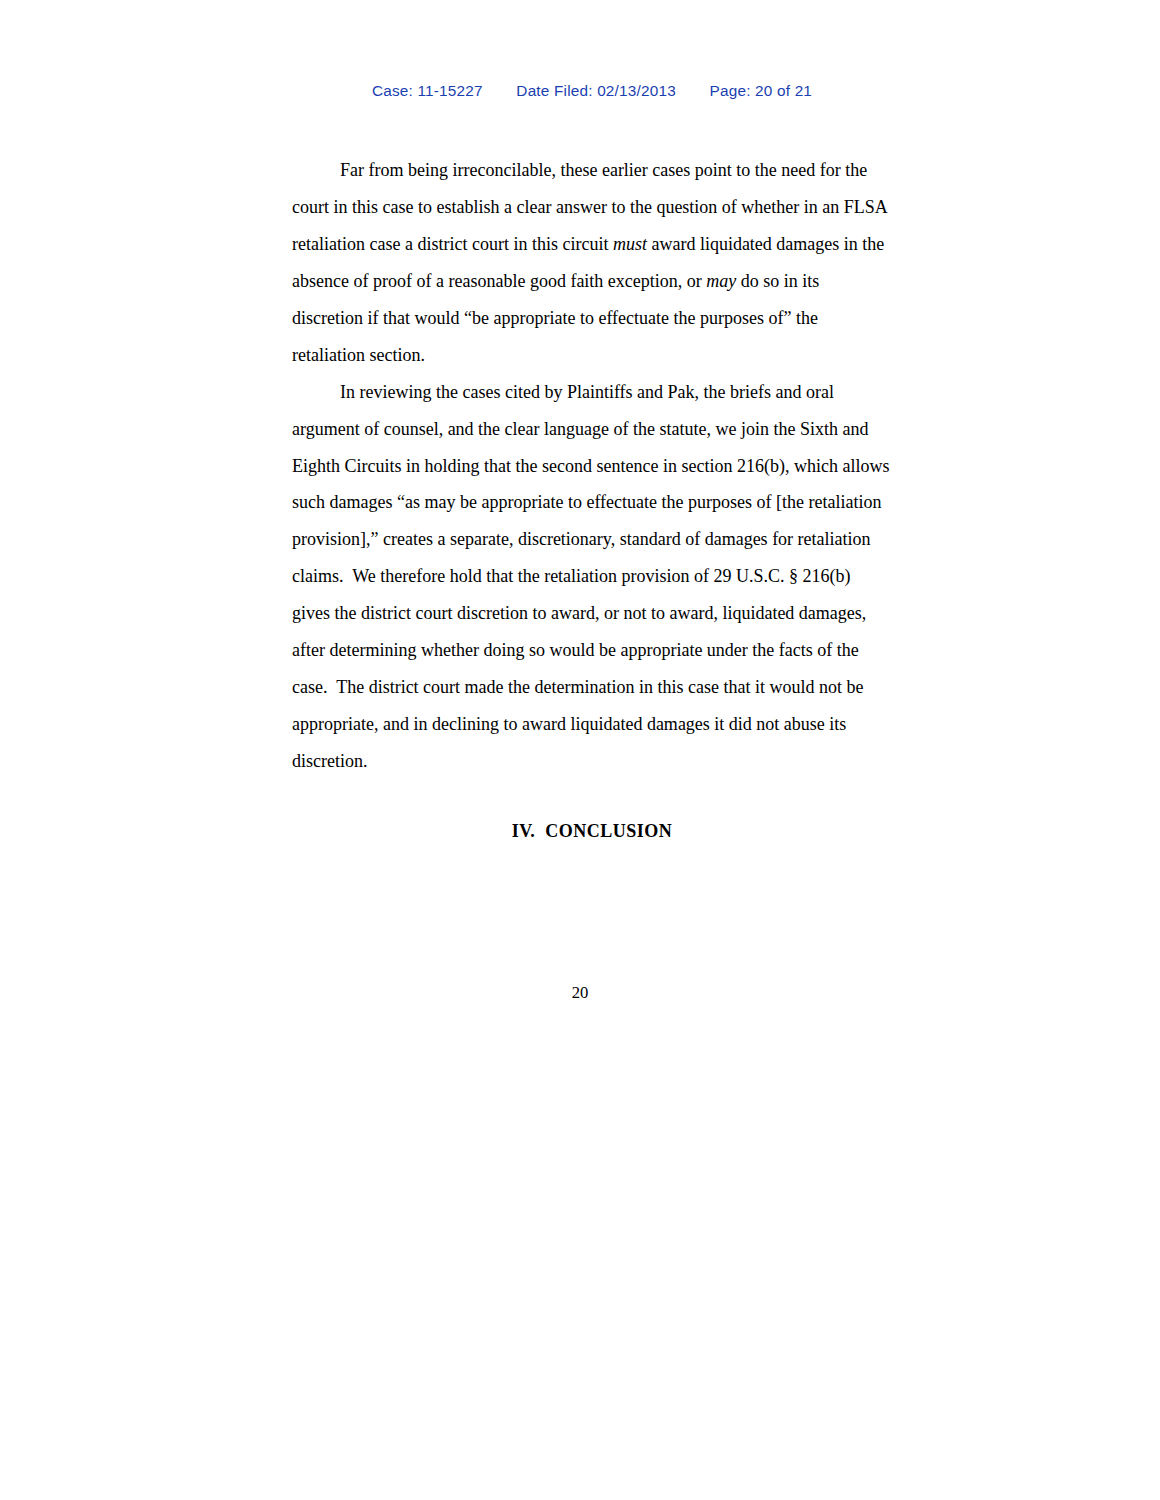Case: 11-15227 Date Filed: 02/13/2013 Page: 20 of 21
Far from being irreconcilable, these earlier cases point to the need for the court in this case to establish a clear answer to the question of whether in an FLSA retaliation case a district court in this circuit must award liquidated damages in the absence of proof of a reasonable good faith exception, or may do so in its discretion if that would “be appropriate to effectuate the purposes of” the retaliation section.
In reviewing the cases cited by Plaintiffs and Pak, the briefs and oral argument of counsel, and the clear language of the statute, we join the Sixth and Eighth Circuits in holding that the second sentence in section 216(b), which allows such damages “as may be appropriate to effectuate the purposes of [the retaliation provision],” creates a separate, discretionary, standard of damages for retaliation claims. We therefore hold that the retaliation provision of 29 U.S.C. § 216(b) gives the district court discretion to award, or not to award, liquidated damages, after determining whether doing so would be appropriate under the facts of the case. The district court made the determination in this case that it would not be appropriate, and in declining to award liquidated damages it did not abuse its discretion.
IV. CONCLUSION
20